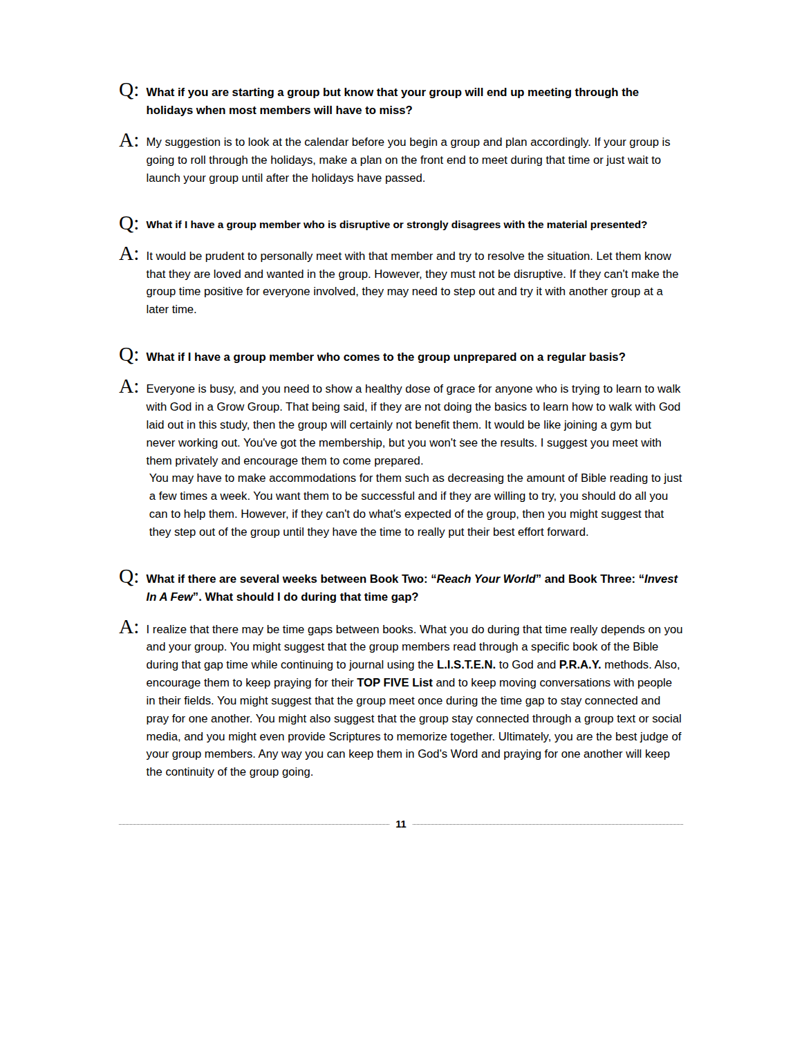Q: What if you are starting a group but know that your group will end up meeting through the holidays when most members will have to miss?
A: My suggestion is to look at the calendar before you begin a group and plan accordingly. If your group is going to roll through the holidays, make a plan on the front end to meet during that time or just wait to launch your group until after the holidays have passed.
Q: What if I have a group member who is disruptive or strongly disagrees with the material presented?
A: It would be prudent to personally meet with that member and try to resolve the situation. Let them know that they are loved and wanted in the group. However, they must not be disruptive. If they can't make the group time positive for everyone involved, they may need to step out and try it with another group at a later time.
Q: What if I have a group member who comes to the group unprepared on a regular basis?
A: Everyone is busy, and you need to show a healthy dose of grace for anyone who is trying to learn to walk with God in a Grow Group. That being said, if they are not doing the basics to learn how to walk with God laid out in this study, then the group will certainly not benefit them. It would be like joining a gym but never working out. You've got the membership, but you won't see the results. I suggest you meet with them privately and encourage them to come prepared. You may have to make accommodations for them such as decreasing the amount of Bible reading to just a few times a week. You want them to be successful and if they are willing to try, you should do all you can to help them. However, if they can't do what's expected of the group, then you might suggest that they step out of the group until they have the time to really put their best effort forward.
Q: What if there are several weeks between Book Two: “Reach Your World” and Book Three: “Invest In A Few”. What should I do during that time gap?
A: I realize that there may be time gaps between books. What you do during that time really depends on you and your group. You might suggest that the group members read through a specific book of the Bible during that gap time while continuing to journal using the L.I.S.T.E.N. to God and P.R.A.Y. methods. Also, encourage them to keep praying for their TOP FIVE List and to keep moving conversations with people in their fields. You might suggest that the group meet once during the time gap to stay connected and pray for one another. You might also suggest that the group stay connected through a group text or social media, and you might even provide Scriptures to memorize together. Ultimately, you are the best judge of your group members. Any way you can keep them in God's Word and praying for one another will keep the continuity of the group going.
11